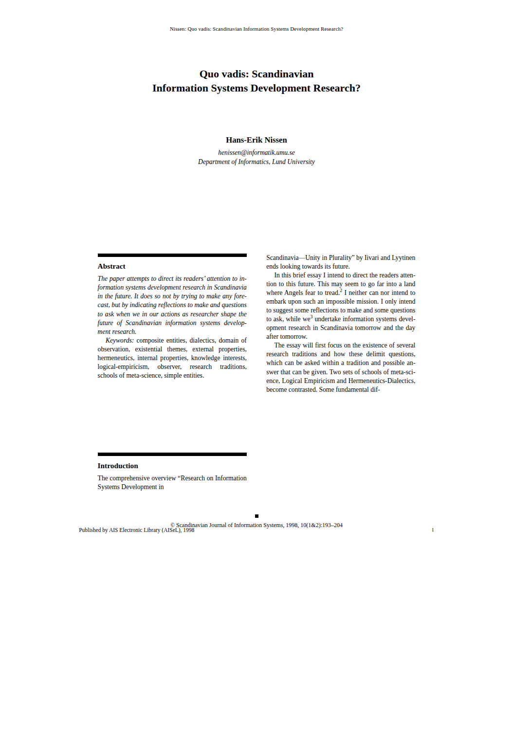Nissen: Quo vadis: Scandinavian Information Systems Development Research?
Quo vadis: Scandinavian
Information Systems Development Research?
Hans-Erik Nissen
henissen@informatik.umu.se
Department of Informatics, Lund University
Abstract
The paper attempts to direct its readers’ attention to information systems development research in Scandinavia in the future. It does so not by trying to make any forecast, but by indicating reflections to make and questions to ask when we in our actions as researcher shape the future of Scandinavian information systems development research.
Keywords: composite entities, dialectics, domain of observation, existential themes, external properties, hermeneutics, internal properties, knowledge interests, logical-empiricism, observer, research traditions, schools of meta-science, simple entities.
Introduction
The comprehensive overview “Research on Information Systems Development in
Scandinavia—Unity in Plurality” by Iivari and Lyytinen ends looking towards its future.
In this brief essay I intend to direct the readers attention to this future. This may seem to go far into a land where Angels fear to tread.2 I neither can nor intend to embark upon such an impossible mission. I only intend to suggest some reflections to make and some questions to ask, while we3 undertake information systems development research in Scandinavia tomorrow and the day after tomorrow.
The essay will first focus on the existence of several research traditions and how these delimit questions, which can be asked within a tradition and possible answer that can be given. Two sets of schools of meta-science, Logical Empiricism and Hermeneutics-Dialectics, become contrasted. Some fundamental dif-
© Scandinavian Journal of Information Systems, 1998, 10(1&2):193–204
Published by AIS Electronic Library (AISeL), 1998
1